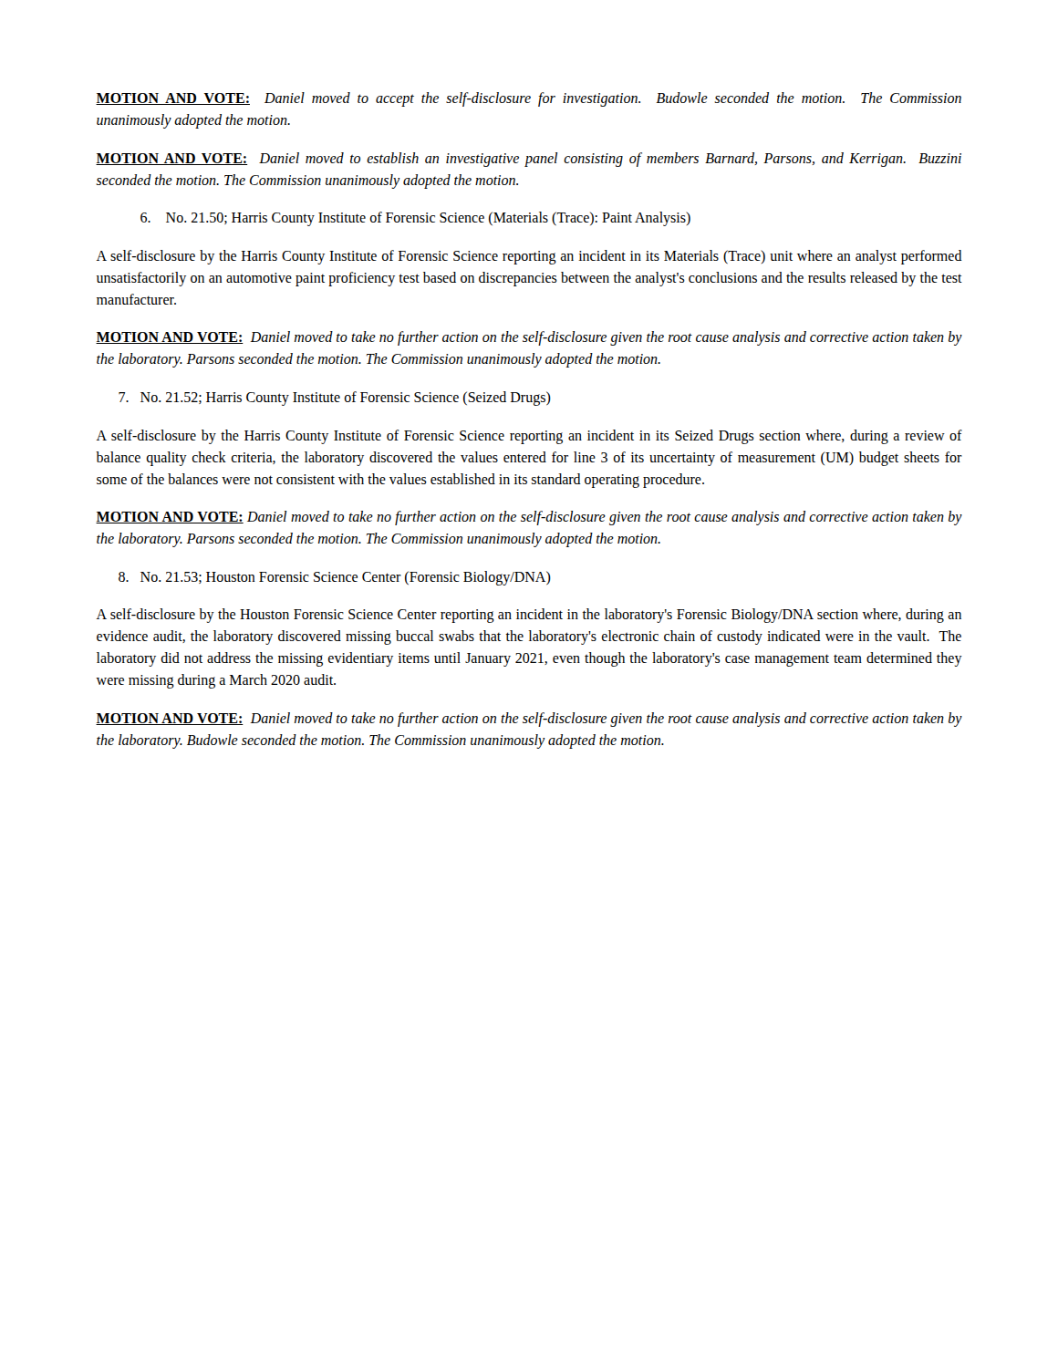MOTION AND VOTE: Daniel moved to accept the self-disclosure for investigation. Budowle seconded the motion. The Commission unanimously adopted the motion.
MOTION AND VOTE: Daniel moved to establish an investigative panel consisting of members Barnard, Parsons, and Kerrigan. Buzzini seconded the motion. The Commission unanimously adopted the motion.
6. No. 21.50; Harris County Institute of Forensic Science (Materials (Trace): Paint Analysis)
A self-disclosure by the Harris County Institute of Forensic Science reporting an incident in its Materials (Trace) unit where an analyst performed unsatisfactorily on an automotive paint proficiency test based on discrepancies between the analyst's conclusions and the results released by the test manufacturer.
MOTION AND VOTE: Daniel moved to take no further action on the self-disclosure given the root cause analysis and corrective action taken by the laboratory. Parsons seconded the motion. The Commission unanimously adopted the motion.
7. No. 21.52; Harris County Institute of Forensic Science (Seized Drugs)
A self-disclosure by the Harris County Institute of Forensic Science reporting an incident in its Seized Drugs section where, during a review of balance quality check criteria, the laboratory discovered the values entered for line 3 of its uncertainty of measurement (UM) budget sheets for some of the balances were not consistent with the values established in its standard operating procedure.
MOTION AND VOTE: Daniel moved to take no further action on the self-disclosure given the root cause analysis and corrective action taken by the laboratory. Parsons seconded the motion. The Commission unanimously adopted the motion.
8. No. 21.53; Houston Forensic Science Center (Forensic Biology/DNA)
A self-disclosure by the Houston Forensic Science Center reporting an incident in the laboratory's Forensic Biology/DNA section where, during an evidence audit, the laboratory discovered missing buccal swabs that the laboratory's electronic chain of custody indicated were in the vault. The laboratory did not address the missing evidentiary items until January 2021, even though the laboratory's case management team determined they were missing during a March 2020 audit.
MOTION AND VOTE: Daniel moved to take no further action on the self-disclosure given the root cause analysis and corrective action taken by the laboratory. Budowle seconded the motion. The Commission unanimously adopted the motion.